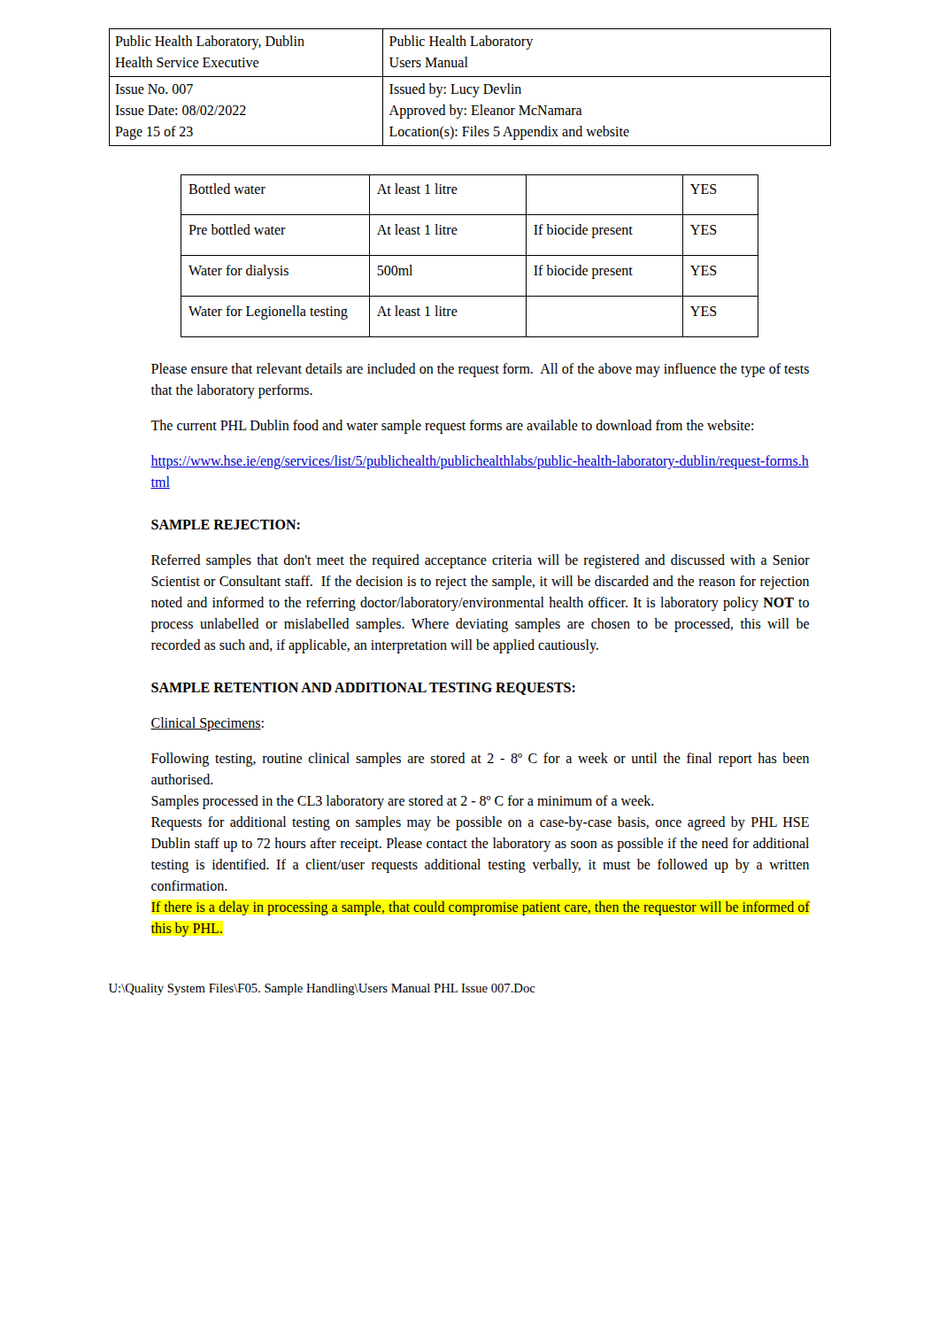| Public Health Laboratory, Dublin Health Service Executive | Public Health Laboratory Users Manual |
| Issue No. 007 Issue Date: 08/02/2022 Page 15 of 23 | Issued by: Lucy Devlin Approved by: Eleanor McNamara Location(s): Files 5 Appendix and website |
| Bottled water | At least 1 litre | | YES |
| Pre bottled water | At least 1 litre | If biocide present | YES |
| Water for dialysis | 500ml | If biocide present | YES |
| Water for Legionella testing | At least 1 litre | | YES |
Please ensure that relevant details are included on the request form. All of the above may influence the type of tests that the laboratory performs.
The current PHL Dublin food and water sample request forms are available to download from the website:
https://www.hse.ie/eng/services/list/5/publichealth/publichealthlabs/public-health-laboratory-dublin/request-forms.html
Sample Rejection:
Referred samples that don't meet the required acceptance criteria will be registered and discussed with a Senior Scientist or Consultant staff. If the decision is to reject the sample, it will be discarded and the reason for rejection noted and informed to the referring doctor/laboratory/environmental health officer. It is laboratory policy NOT to process unlabelled or mislabelled samples. Where deviating samples are chosen to be processed, this will be recorded as such and, if applicable, an interpretation will be applied cautiously.
Sample Retention and Additional Testing Requests:
Clinical Specimens:
Following testing, routine clinical samples are stored at 2 - 8º C for a week or until the final report has been authorised.
Samples processed in the CL3 laboratory are stored at 2 - 8º C for a minimum of a week.
Requests for additional testing on samples may be possible on a case-by-case basis, once agreed by PHL HSE Dublin staff up to 72 hours after receipt. Please contact the laboratory as soon as possible if the need for additional testing is identified. If a client/user requests additional testing verbally, it must be followed up by a written confirmation.
If there is a delay in processing a sample, that could compromise patient care, then the requestor will be informed of this by PHL.
U:\Quality System Files\F05. Sample Handling\Users Manual PHL Issue 007.Doc